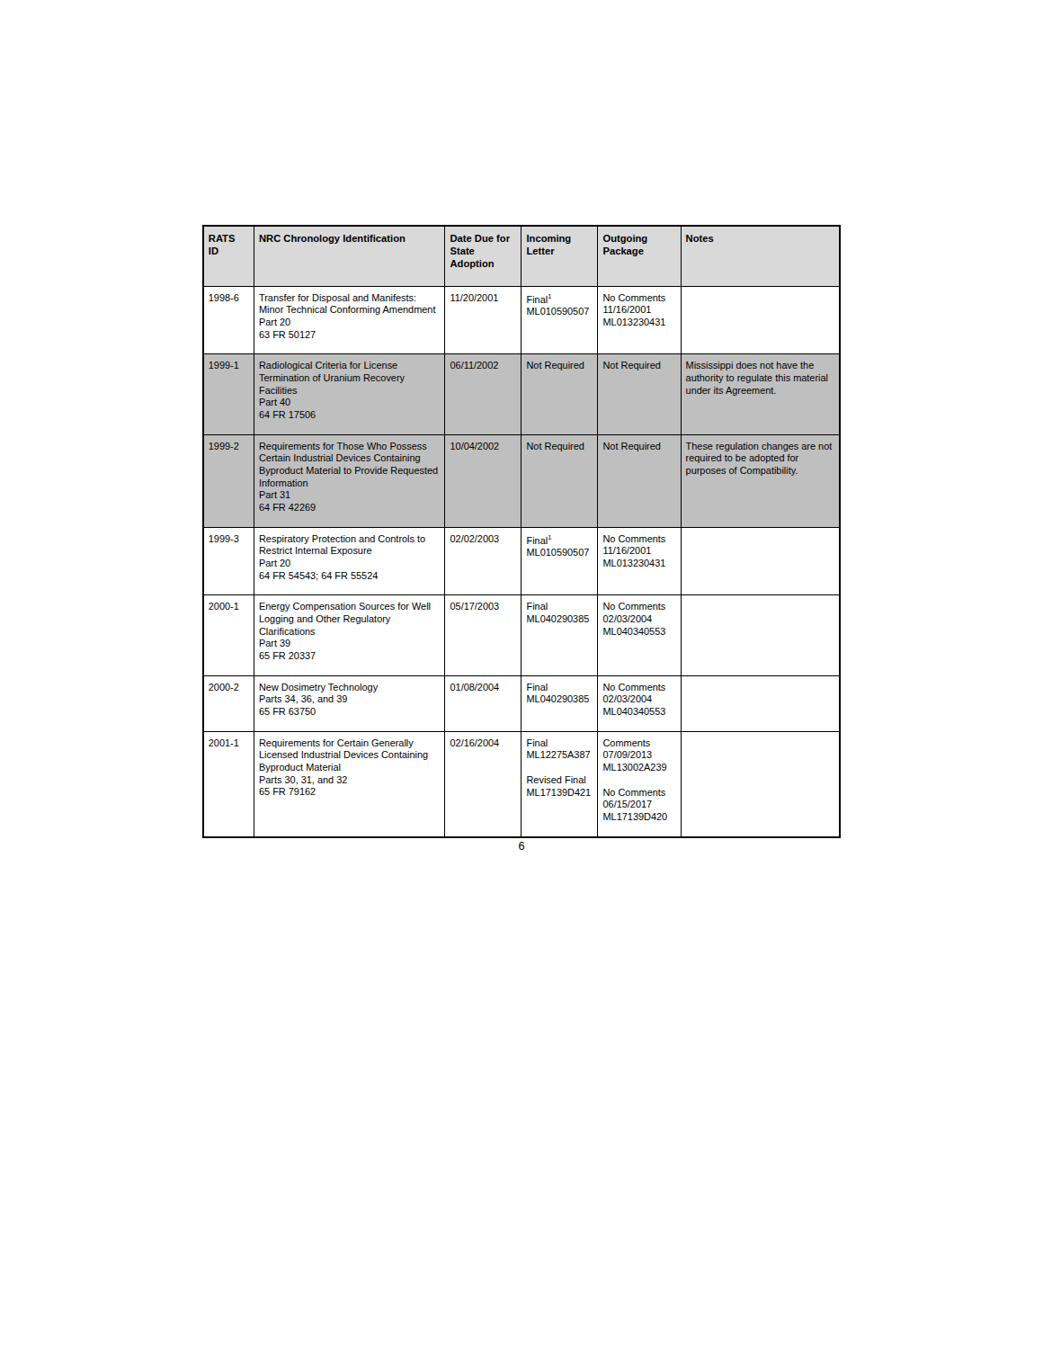| RATS ID | NRC Chronology Identification | Date Due for State Adoption | Incoming Letter | Outgoing Package | Notes |
| --- | --- | --- | --- | --- | --- |
| 1998-6 | Transfer for Disposal and Manifests: Minor Technical Conforming Amendment Part 20 63 FR 50127 | 11/20/2001 | Final 1 ML010590507 | No Comments 11/16/2001 ML013230431 | |
| 1999-1 | Radiological Criteria for License Termination of Uranium Recovery Facilities Part 40 64 FR 17506 | 06/11/2002 | Not Required | Not Required | Mississippi does not have the authority to regulate this material under its Agreement. |
| 1999-2 | Requirements for Those Who Possess Certain Industrial Devices Containing Byproduct Material to Provide Requested Information Part 31 64 FR 42269 | 10/04/2002 | Not Required | Not Required | These regulation changes are not required to be adopted for purposes of Compatibility. |
| 1999-3 | Respiratory Protection and Controls to Restrict Internal Exposure Part 20 64 FR 54543; 64 FR 55524 | 02/02/2003 | Final 1 ML010590507 | No Comments 11/16/2001 ML013230431 | |
| 2000-1 | Energy Compensation Sources for Well Logging and Other Regulatory Clarifications Part 39 65 FR 20337 | 05/17/2003 | Final ML040290385 | No Comments 02/03/2004 ML040340553 | |
| 2000-2 | New Dosimetry Technology Parts 34, 36, and 39 65 FR 63750 | 01/08/2004 | Final ML040290385 | No Comments 02/03/2004 ML040340553 | |
| 2001-1 | Requirements for Certain Generally Licensed Industrial Devices Containing Byproduct Material Parts 30, 31, and 32 65 FR 79162 | 02/16/2004 | Final ML12275A387 Revised Final ML17139D421 | Comments 07/09/2013 ML13002A239 No Comments 06/15/2017 ML17139D420 | |
6